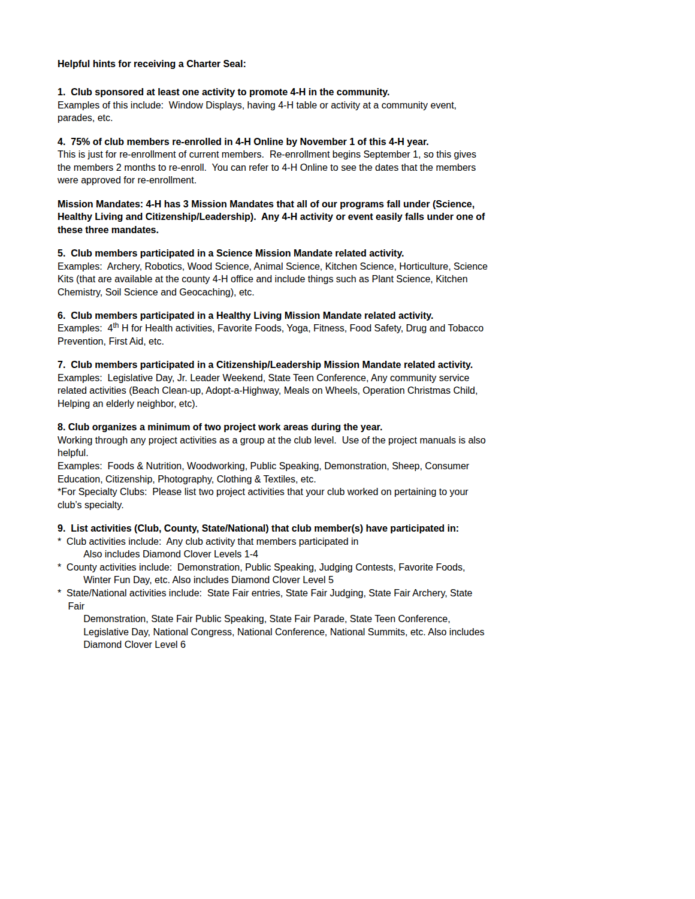Helpful hints for receiving a Charter Seal:
1. Club sponsored at least one activity to promote 4-H in the community.
Examples of this include: Window Displays, having 4-H table or activity at a community event, parades, etc.
4. 75% of club members re-enrolled in 4-H Online by November 1 of this 4-H year.
This is just for re-enrollment of current members. Re-enrollment begins September 1, so this gives the members 2 months to re-enroll. You can refer to 4-H Online to see the dates that the members were approved for re-enrollment.
Mission Mandates: 4-H has 3 Mission Mandates that all of our programs fall under (Science, Healthy Living and Citizenship/Leadership). Any 4-H activity or event easily falls under one of these three mandates.
5. Club members participated in a Science Mission Mandate related activity.
Examples: Archery, Robotics, Wood Science, Animal Science, Kitchen Science, Horticulture, Science Kits (that are available at the county 4-H office and include things such as Plant Science, Kitchen Chemistry, Soil Science and Geocaching), etc.
6. Club members participated in a Healthy Living Mission Mandate related activity.
Examples: 4th H for Health activities, Favorite Foods, Yoga, Fitness, Food Safety, Drug and Tobacco Prevention, First Aid, etc.
7. Club members participated in a Citizenship/Leadership Mission Mandate related activity.
Examples: Legislative Day, Jr. Leader Weekend, State Teen Conference, Any community service related activities (Beach Clean-up, Adopt-a-Highway, Meals on Wheels, Operation Christmas Child, Helping an elderly neighbor, etc).
8. Club organizes a minimum of two project work areas during the year.
Working through any project activities as a group at the club level. Use of the project manuals is also helpful.
Examples: Foods & Nutrition, Woodworking, Public Speaking, Demonstration, Sheep, Consumer Education, Citizenship, Photography, Clothing & Textiles, etc.
*For Specialty Clubs: Please list two project activities that your club worked on pertaining to your club’s specialty.
9. List activities (Club, County, State/National) that club member(s) have participated in:
* Club activities include: Any club activity that members participated in Also includes Diamond Clover Levels 1-4
* County activities include: Demonstration, Public Speaking, Judging Contests, Favorite Foods, Winter Fun Day, etc. Also includes Diamond Clover Level 5
* State/National activities include: State Fair entries, State Fair Judging, State Fair Archery, State Fair Demonstration, State Fair Public Speaking, State Fair Parade, State Teen Conference, Legislative Day, National Congress, National Conference, National Summits, etc. Also includes Diamond Clover Level 6